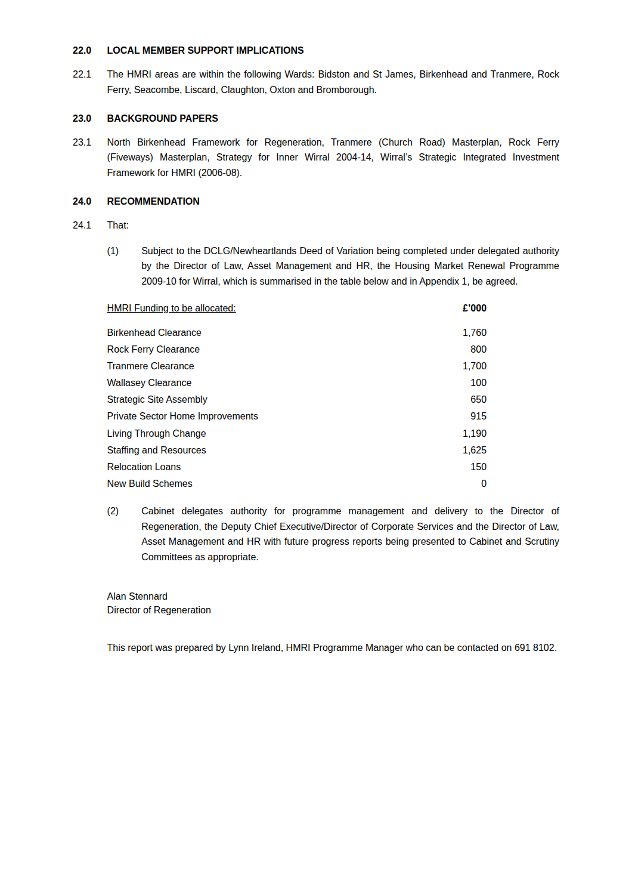22.0 Local Member Support Implications
22.1 The HMRI areas are within the following Wards: Bidston and St James, Birkenhead and Tranmere, Rock Ferry, Seacombe, Liscard, Claughton, Oxton and Bromborough.
23.0 Background Papers
23.1 North Birkenhead Framework for Regeneration, Tranmere (Church Road) Masterplan, Rock Ferry (Fiveways) Masterplan, Strategy for Inner Wirral 2004-14, Wirral’s Strategic Integrated Investment Framework for HMRI (2006-08).
24.0 Recommendation
24.1 That:
(1) Subject to the DCLG/Newheartlands Deed of Variation being completed under delegated authority by the Director of Law, Asset Management and HR, the Housing Market Renewal Programme 2009-10 for Wirral, which is summarised in the table below and in Appendix 1, be agreed.
| HMRI Funding to be allocated: | £’000 |
| Birkenhead Clearance | 1,760 |
| Rock Ferry Clearance | 800 |
| Tranmere Clearance | 1,700 |
| Wallasey Clearance | 100 |
| Strategic Site Assembly | 650 |
| Private Sector Home Improvements | 915 |
| Living Through Change | 1,190 |
| Staffing and Resources | 1,625 |
| Relocation Loans | 150 |
| New Build Schemes | 0 |
(2) Cabinet delegates authority for programme management and delivery to the Director of Regeneration, the Deputy Chief Executive/Director of Corporate Services and the Director of Law, Asset Management and HR with future progress reports being presented to Cabinet and Scrutiny Committees as appropriate.
Alan Stennard
Director of Regeneration
This report was prepared by Lynn Ireland, HMRI Programme Manager who can be contacted on 691 8102.